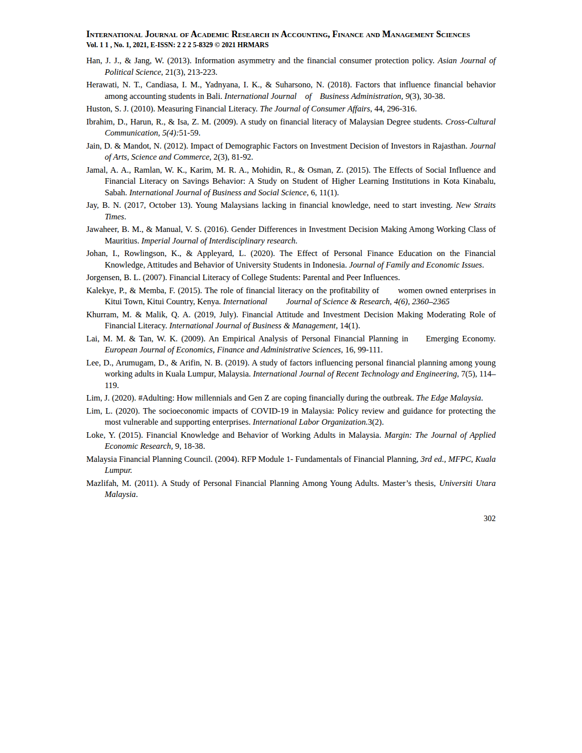International Journal of Academic Research in Accounting, Finance and Management Sciences
Vol. 1 1 , No. 1, 2021, E-ISSN: 2 2 2 5-8329 © 2021 HRMARS
Han, J. J., & Jang, W. (2013). Information asymmetry and the financial consumer protection policy. Asian Journal of Political Science, 21(3), 213-223.
Herawati, N. T., Candiasa, I. M., Yadnyana, I. K., & Suharsono, N. (2018). Factors that influence financial behavior among accounting students in Bali. International Journal of Business Administration, 9(3), 30-38.
Huston, S. J. (2010). Measuring Financial Literacy. The Journal of Consumer Affairs, 44, 296-316.
Ibrahim, D., Harun, R., & Isa, Z. M. (2009). A study on financial literacy of Malaysian Degree students. Cross-Cultural Communication, 5(4): 51-59.
Jain, D. & Mandot, N. (2012). Impact of Demographic Factors on Investment Decision of Investors in Rajasthan. Journal of Arts, Science and Commerce, 2(3), 81-92.
Jamal, A. A., Ramlan, W. K., Karim, M. R. A., Mohidin, R., & Osman, Z. (2015). The Effects of Social Influence and Financial Literacy on Savings Behavior: A Study on Student of Higher Learning Institutions in Kota Kinabalu, Sabah. International Journal of Business and Social Science, 6, 11(1).
Jay, B. N. (2017, October 13). Young Malaysians lacking in financial knowledge, need to start investing. New Straits Times.
Jawaheer, B. M., & Manual, V. S. (2016). Gender Differences in Investment Decision Making Among Working Class of Mauritius. Imperial Journal of Interdisciplinary research.
Johan, I., Rowlingson, K., & Appleyard, L. (2020). The Effect of Personal Finance Education on the Financial Knowledge, Attitudes and Behavior of University Students in Indonesia. Journal of Family and Economic Issues.
Jorgensen, B. L. (2007). Financial Literacy of College Students: Parental and Peer Influences.
Kalekye, P., & Memba, F. (2015). The role of financial literacy on the profitability of women owned enterprises in Kitui Town, Kitui Country, Kenya. International Journal of Science & Research, 4(6), 2360–2365
Khurram, M. & Malik, Q. A. (2019, July). Financial Attitude and Investment Decision Making Moderating Role of Financial Literacy. International Journal of Business & Management, 14(1).
Lai, M. M. & Tan, W. K. (2009). An Empirical Analysis of Personal Financial Planning in Emerging Economy. European Journal of Economics, Finance and Administrative Sciences, 16, 99-111.
Lee, D., Arumugam, D., & Arifin, N. B. (2019). A study of factors influencing personal financial planning among young working adults in Kuala Lumpur, Malaysia. International Journal of Recent Technology and Engineering, 7(5), 114– 119.
Lim, J. (2020). #Adulting: How millennials and Gen Z are coping financially during the outbreak. The Edge Malaysia.
Lim, L. (2020). The socioeconomic impacts of COVID-19 in Malaysia: Policy review and guidance for protecting the most vulnerable and supporting enterprises. International Labor Organization. 3(2).
Loke, Y. (2015). Financial Knowledge and Behavior of Working Adults in Malaysia. Margin: The Journal of Applied Economic Research, 9, 18-38.
Malaysia Financial Planning Council. (2004). RFP Module 1- Fundamentals of Financial Planning, 3rd ed., MFPC, Kuala Lumpur.
Mazlifah, M. (2011). A Study of Personal Financial Planning Among Young Adults. Master’s thesis, Universiti Utara Malaysia.
302